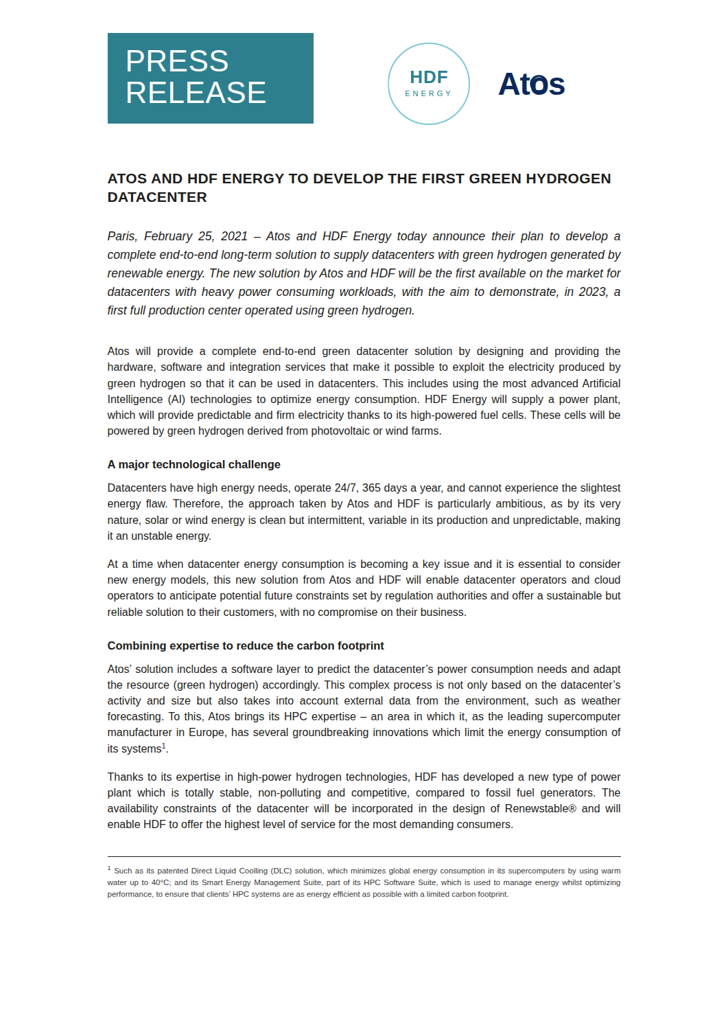Press Release
HDF
ENERGY
Atos
Atos and HDF Energy to develop the first green hydrogen datacenter
Paris, February 25, 2021 – Atos and HDF Energy today announce their plan to develop a complete end-to-end long-term solution to supply datacenters with green hydrogen generated by renewable energy. The new solution by Atos and HDF will be the first available on the market for datacenters with heavy power consuming workloads, with the aim to demonstrate, in 2023, a first full production center operated using green hydrogen.
Atos will provide a complete end-to-end green datacenter solution by designing and providing the hardware, software and integration services that make it possible to exploit the electricity produced by green hydrogen so that it can be used in datacenters. This includes using the most advanced Artificial Intelligence (AI) technologies to optimize energy consumption. HDF Energy will supply a power plant, which will provide predictable and firm electricity thanks to its high-powered fuel cells. These cells will be powered by green hydrogen derived from photovoltaic or wind farms.
A major technological challenge
Datacenters have high energy needs, operate 24/7, 365 days a year, and cannot experience the slightest energy flaw. Therefore, the approach taken by Atos and HDF is particularly ambitious, as by its very nature, solar or wind energy is clean but intermittent, variable in its production and unpredictable, making it an unstable energy.
At a time when datacenter energy consumption is becoming a key issue and it is essential to consider new energy models, this new solution from Atos and HDF will enable datacenter operators and cloud operators to anticipate potential future constraints set by regulation authorities and offer a sustainable but reliable solution to their customers, with no compromise on their business.
Combining expertise to reduce the carbon footprint
Atos’ solution includes a software layer to predict the datacenter’s power consumption needs and adapt the resource (green hydrogen) accordingly. This complex process is not only based on the datacenter’s activity and size but also takes into account external data from the environment, such as weather forecasting. To this, Atos brings its HPC expertise – an area in which it, as the leading supercomputer manufacturer in Europe, has several groundbreaking innovations which limit the energy consumption of its systems1.
Thanks to its expertise in high-power hydrogen technologies, HDF has developed a new type of power plant which is totally stable, non-polluting and competitive, compared to fossil fuel generators. The availability constraints of the datacenter will be incorporated in the design of Renewstable® and will enable HDF to offer the highest level of service for the most demanding consumers.
1 Such as its patented Direct Liquid Coolling (DLC) solution, which minimizes global energy consumption in its supercomputers by using warm water up to 40°C; and its Smart Energy Management Suite, part of its HPC Software Suite, which is used to manage energy whilst optimizing performance, to ensure that clients’ HPC systems are as energy efficient as possible with a limited carbon footprint.